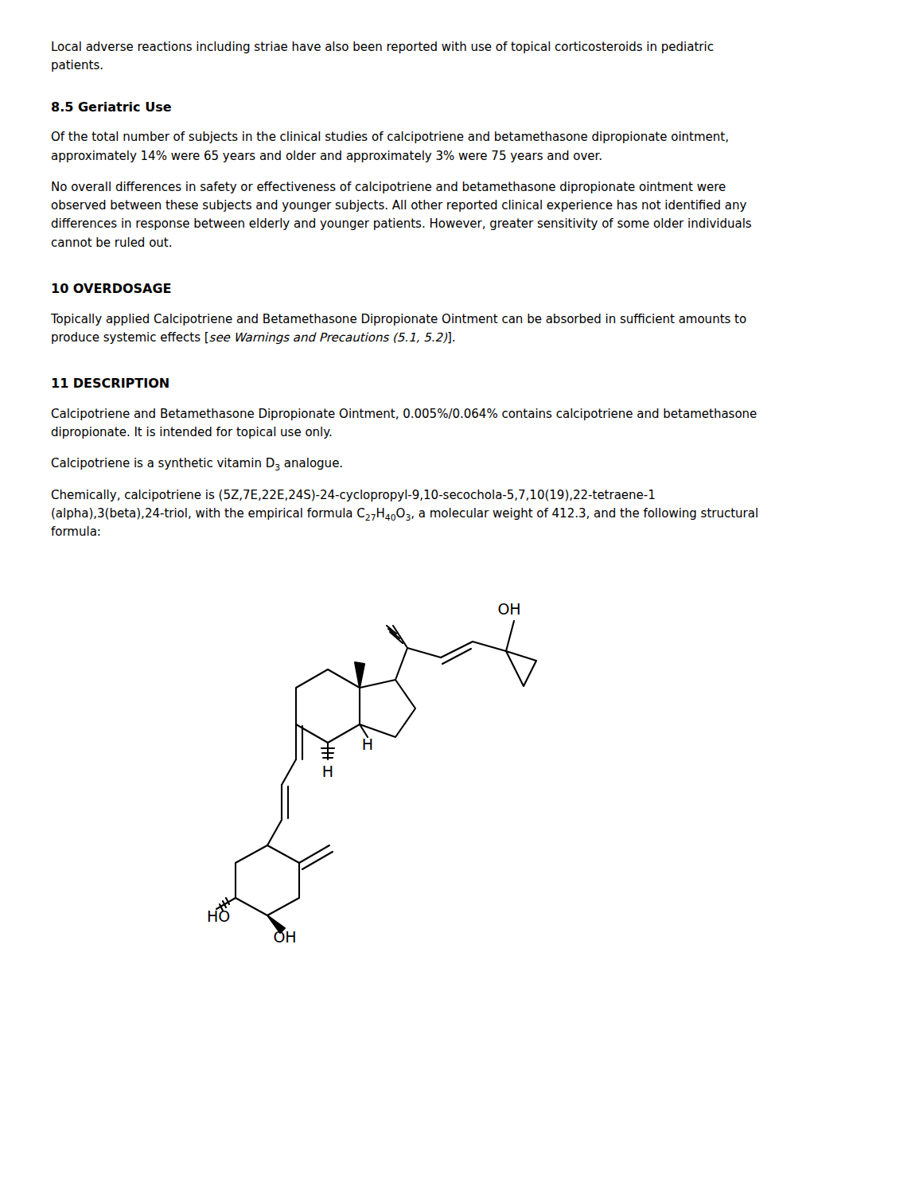Local adverse reactions including striae have also been reported with use of topical corticosteroids in pediatric patients.
8.5 Geriatric Use
Of the total number of subjects in the clinical studies of calcipotriene and betamethasone dipropionate ointment, approximately 14% were 65 years and older and approximately 3% were 75 years and over.
No overall differences in safety or effectiveness of calcipotriene and betamethasone dipropionate ointment were observed between these subjects and younger subjects. All other reported clinical experience has not identified any differences in response between elderly and younger patients. However, greater sensitivity of some older individuals cannot be ruled out.
10 OVERDOSAGE
Topically applied Calcipotriene and Betamethasone Dipropionate Ointment can be absorbed in sufficient amounts to produce systemic effects [see Warnings and Precautions (5.1, 5.2)].
11 DESCRIPTION
Calcipotriene and Betamethasone Dipropionate Ointment, 0.005%/0.064% contains calcipotriene and betamethasone dipropionate. It is intended for topical use only.
Calcipotriene is a synthetic vitamin D3 analogue.
Chemically, calcipotriene is (5Z,7E,22E,24S)-24-cyclopropyl-9,10-secochola-5,7,10(19),22-tetraene-1 (alpha),3(beta),24-triol, with the empirical formula C27H40O3, a molecular weight of 412.3, and the following structural formula:
OH H H HO OH